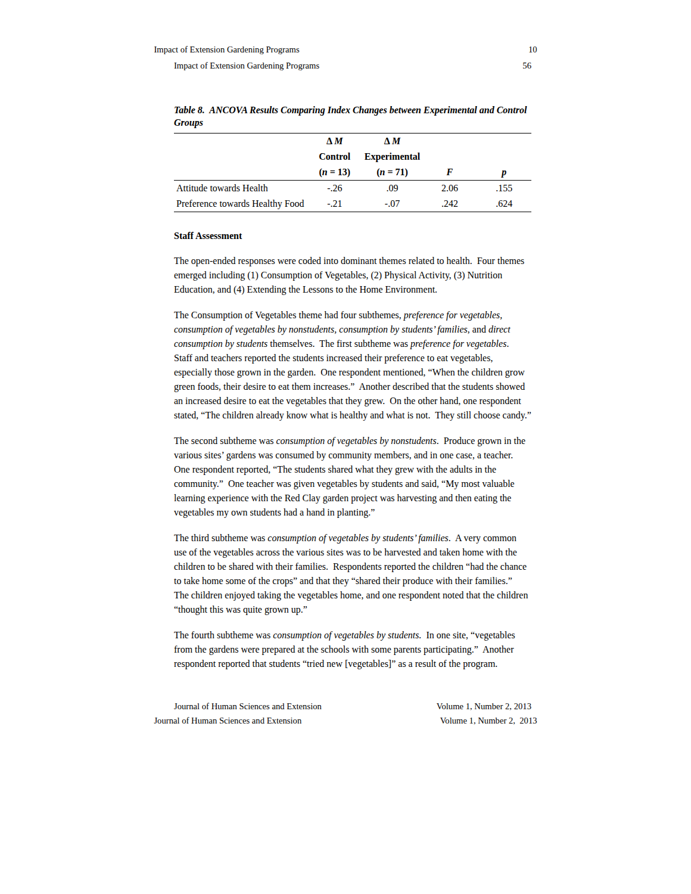Impact of Extension Gardening Programs 10
Impact of Extension Gardening Programs 56
Table 8. ANCOVA Results Comparing Index Changes between Experimental and Control Groups
| | Δ M | Δ M | | |
| --- | --- | --- | --- | --- |
| | Control | Experimental | | |
| | ( n = 13) | ( n = 71) | F | p |
| Attitude towards Health | -.26 | .09 | 2.06 | .155 |
| Preference towards Healthy Food | -.21 | -.07 | .242 | .624 |
Staff Assessment
The open-ended responses were coded into dominant themes related to health. Four themes emerged including (1) Consumption of Vegetables, (2) Physical Activity, (3) Nutrition Education, and (4) Extending the Lessons to the Home Environment.
The Consumption of Vegetables theme had four subthemes, preference for vegetables, consumption of vegetables by nonstudents, consumption by students’ families, and direct consumption by students themselves. The first subtheme was preference for vegetables. Staff and teachers reported the students increased their preference to eat vegetables, especially those grown in the garden. One respondent mentioned, “When the children grow green foods, their desire to eat them increases.” Another described that the students showed an increased desire to eat the vegetables that they grew. On the other hand, one respondent stated, “The children already know what is healthy and what is not. They still choose candy.”
The second subtheme was consumption of vegetables by nonstudents. Produce grown in the various sites’ gardens was consumed by community members, and in one case, a teacher. One respondent reported, “The students shared what they grew with the adults in the community.” One teacher was given vegetables by students and said, “My most valuable learning experience with the Red Clay garden project was harvesting and then eating the vegetables my own students had a hand in planting.”
The third subtheme was consumption of vegetables by students’ families. A very common use of the vegetables across the various sites was to be harvested and taken home with the children to be shared with their families. Respondents reported the children “had the chance to take home some of the crops” and that they “shared their produce with their families.” The children enjoyed taking the vegetables home, and one respondent noted that the children “thought this was quite grown up.”
The fourth subtheme was consumption of vegetables by students. In one site, “vegetables from the gardens were prepared at the schools with some parents participating.” Another respondent reported that students “tried new [vegetables]” as a result of the program.
Journal of Human Sciences and Extension Volume 1, Number 2, 2013
Journal of Human Sciences and Extension Volume 1, Number 2, 2013